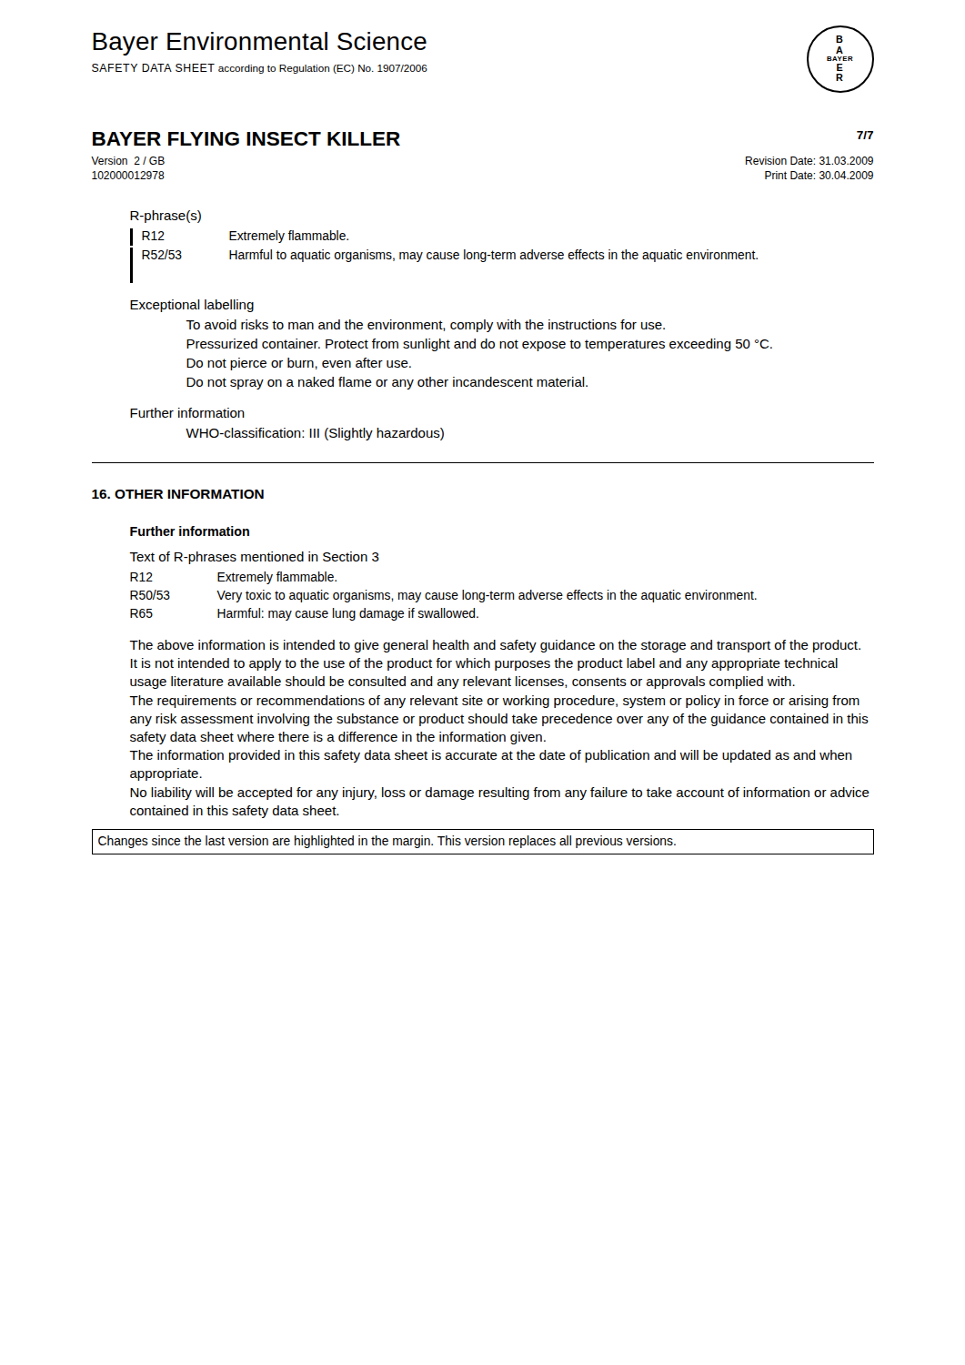B A BAYER E R
Bayer Environmental Science
SAFETY DATA SHEET according to Regulation (EC) No. 1907/2006
7/7
BAYER FLYING INSECT KILLER
Version 2 / GB
102000012978
Revision Date: 31.03.2009
Print Date: 30.04.2009
R-phrase(s)
R12 Extremely flammable.
R52/53 Harmful to aquatic organisms, may cause long-term adverse effects in the aquatic environment.
Exceptional labelling
To avoid risks to man and the environment, comply with the instructions for use.
Pressurized container. Protect from sunlight and do not expose to temperatures exceeding 50 °C.
Do not pierce or burn, even after use.
Do not spray on a naked flame or any other incandescent material.
Further information
WHO-classification: III (Slightly hazardous)
16. OTHER INFORMATION
Further information
Text of R-phrases mentioned in Section 3
R12 Extremely flammable.
R50/53 Very toxic to aquatic organisms, may cause long-term adverse effects in the aquatic environment.
R65 Harmful: may cause lung damage if swallowed.
The above information is intended to give general health and safety guidance on the storage and transport of the product.
It is not intended to apply to the use of the product for which purposes the product label and any appropriate technical usage literature available should be consulted and any relevant licenses, consents or approvals complied with.
The requirements or recommendations of any relevant site or working procedure, system or policy in force or arising from any risk assessment involving the substance or product should take precedence over any of the guidance contained in this safety data sheet where there is a difference in the information given.
The information provided in this safety data sheet is accurate at the date of publication and will be updated as and when appropriate.
No liability will be accepted for any injury, loss or damage resulting from any failure to take account of information or advice contained in this safety data sheet.
Changes since the last version are highlighted in the margin. This version replaces all previous versions.